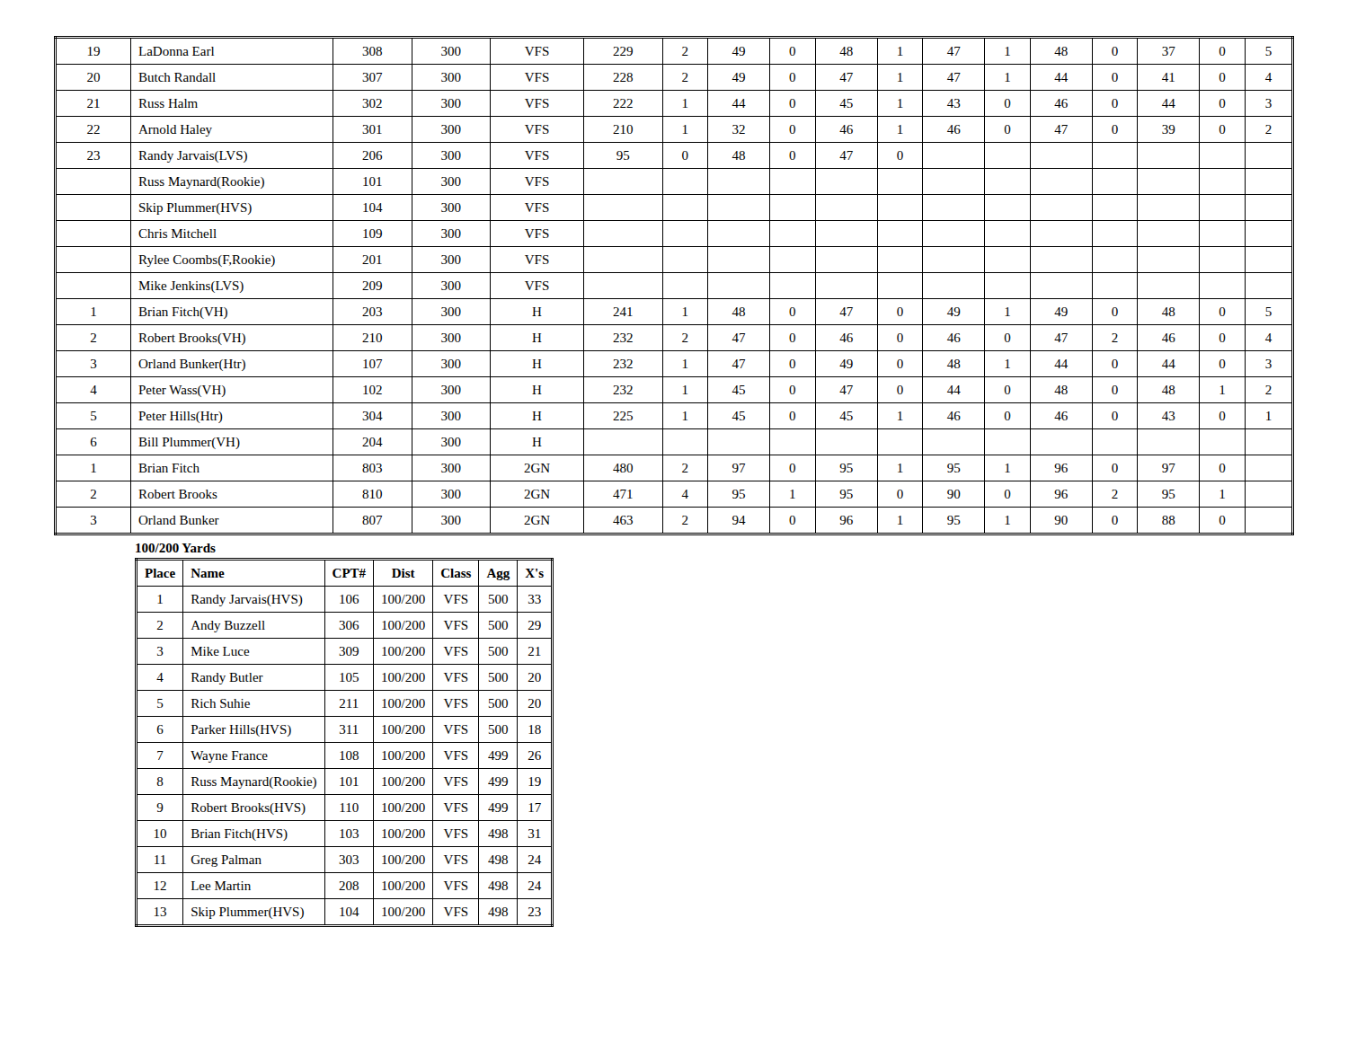| 19 | LaDonna Earl | 308 | 300 | VFS | 229 | 2 | 49 | 0 | 48 | 1 | 47 | 1 | 48 | 0 | 37 | 0 | 5 |
| 20 | Butch Randall | 307 | 300 | VFS | 228 | 2 | 49 | 0 | 47 | 1 | 47 | 1 | 44 | 0 | 41 | 0 | 4 |
| 21 | Russ Halm | 302 | 300 | VFS | 222 | 1 | 44 | 0 | 45 | 1 | 43 | 0 | 46 | 0 | 44 | 0 | 3 |
| 22 | Arnold Haley | 301 | 300 | VFS | 210 | 1 | 32 | 0 | 46 | 1 | 46 | 0 | 47 | 0 | 39 | 0 | 2 |
| 23 | Randy Jarvais(LVS) | 206 | 300 | VFS | 95 | 0 | 48 | 0 | 47 | 0 | | | | | | | |
| | Russ Maynard(Rookie) | 101 | 300 | VFS | | | | | | | | | | | | | |
| | Skip Plummer(HVS) | 104 | 300 | VFS | | | | | | | | | | | | | |
| | Chris Mitchell | 109 | 300 | VFS | | | | | | | | | | | | | |
| | Rylee Coombs(F,Rookie) | 201 | 300 | VFS | | | | | | | | | | | | | |
| | Mike Jenkins(LVS) | 209 | 300 | VFS | | | | | | | | | | | | | |
| 1 | Brian Fitch(VH) | 203 | 300 | H | 241 | 1 | 48 | 0 | 47 | 0 | 49 | 1 | 49 | 0 | 48 | 0 | 5 |
| 2 | Robert Brooks(VH) | 210 | 300 | H | 232 | 2 | 47 | 0 | 46 | 0 | 46 | 0 | 47 | 2 | 46 | 0 | 4 |
| 3 | Orland Bunker(Htr) | 107 | 300 | H | 232 | 1 | 47 | 0 | 49 | 0 | 48 | 1 | 44 | 0 | 44 | 0 | 3 |
| 4 | Peter Wass(VH) | 102 | 300 | H | 232 | 1 | 45 | 0 | 47 | 0 | 44 | 0 | 48 | 0 | 48 | 1 | 2 |
| 5 | Peter Hills(Htr) | 304 | 300 | H | 225 | 1 | 45 | 0 | 45 | 1 | 46 | 0 | 46 | 0 | 43 | 0 | 1 |
| 6 | Bill Plummer(VH) | 204 | 300 | H | | | | | | | | | | | | | |
| 1 | Brian Fitch | 803 | 300 | 2GN | 480 | 2 | 97 | 0 | 95 | 1 | 95 | 1 | 96 | 0 | 97 | 0 | |
| 2 | Robert Brooks | 810 | 300 | 2GN | 471 | 4 | 95 | 1 | 95 | 0 | 90 | 0 | 96 | 2 | 95 | 1 | |
| 3 | Orland Bunker | 807 | 300 | 2GN | 463 | 2 | 94 | 0 | 96 | 1 | 95 | 1 | 90 | 0 | 88 | 0 | |
100/200 Yards
| Place | Name | CPT# | Dist | Class | Agg | X's |
| --- | --- | --- | --- | --- | --- | --- |
| 1 | Randy Jarvais(HVS) | 106 | 100/200 | VFS | 500 | 33 |
| 2 | Andy Buzzell | 306 | 100/200 | VFS | 500 | 29 |
| 3 | Mike Luce | 309 | 100/200 | VFS | 500 | 21 |
| 4 | Randy Butler | 105 | 100/200 | VFS | 500 | 20 |
| 5 | Rich Suhie | 211 | 100/200 | VFS | 500 | 20 |
| 6 | Parker Hills(HVS) | 311 | 100/200 | VFS | 500 | 18 |
| 7 | Wayne France | 108 | 100/200 | VFS | 499 | 26 |
| 8 | Russ Maynard(Rookie) | 101 | 100/200 | VFS | 499 | 19 |
| 9 | Robert Brooks(HVS) | 110 | 100/200 | VFS | 499 | 17 |
| 10 | Brian Fitch(HVS) | 103 | 100/200 | VFS | 498 | 31 |
| 11 | Greg Palman | 303 | 100/200 | VFS | 498 | 24 |
| 12 | Lee Martin | 208 | 100/200 | VFS | 498 | 24 |
| 13 | Skip Plummer(HVS) | 104 | 100/200 | VFS | 498 | 23 |